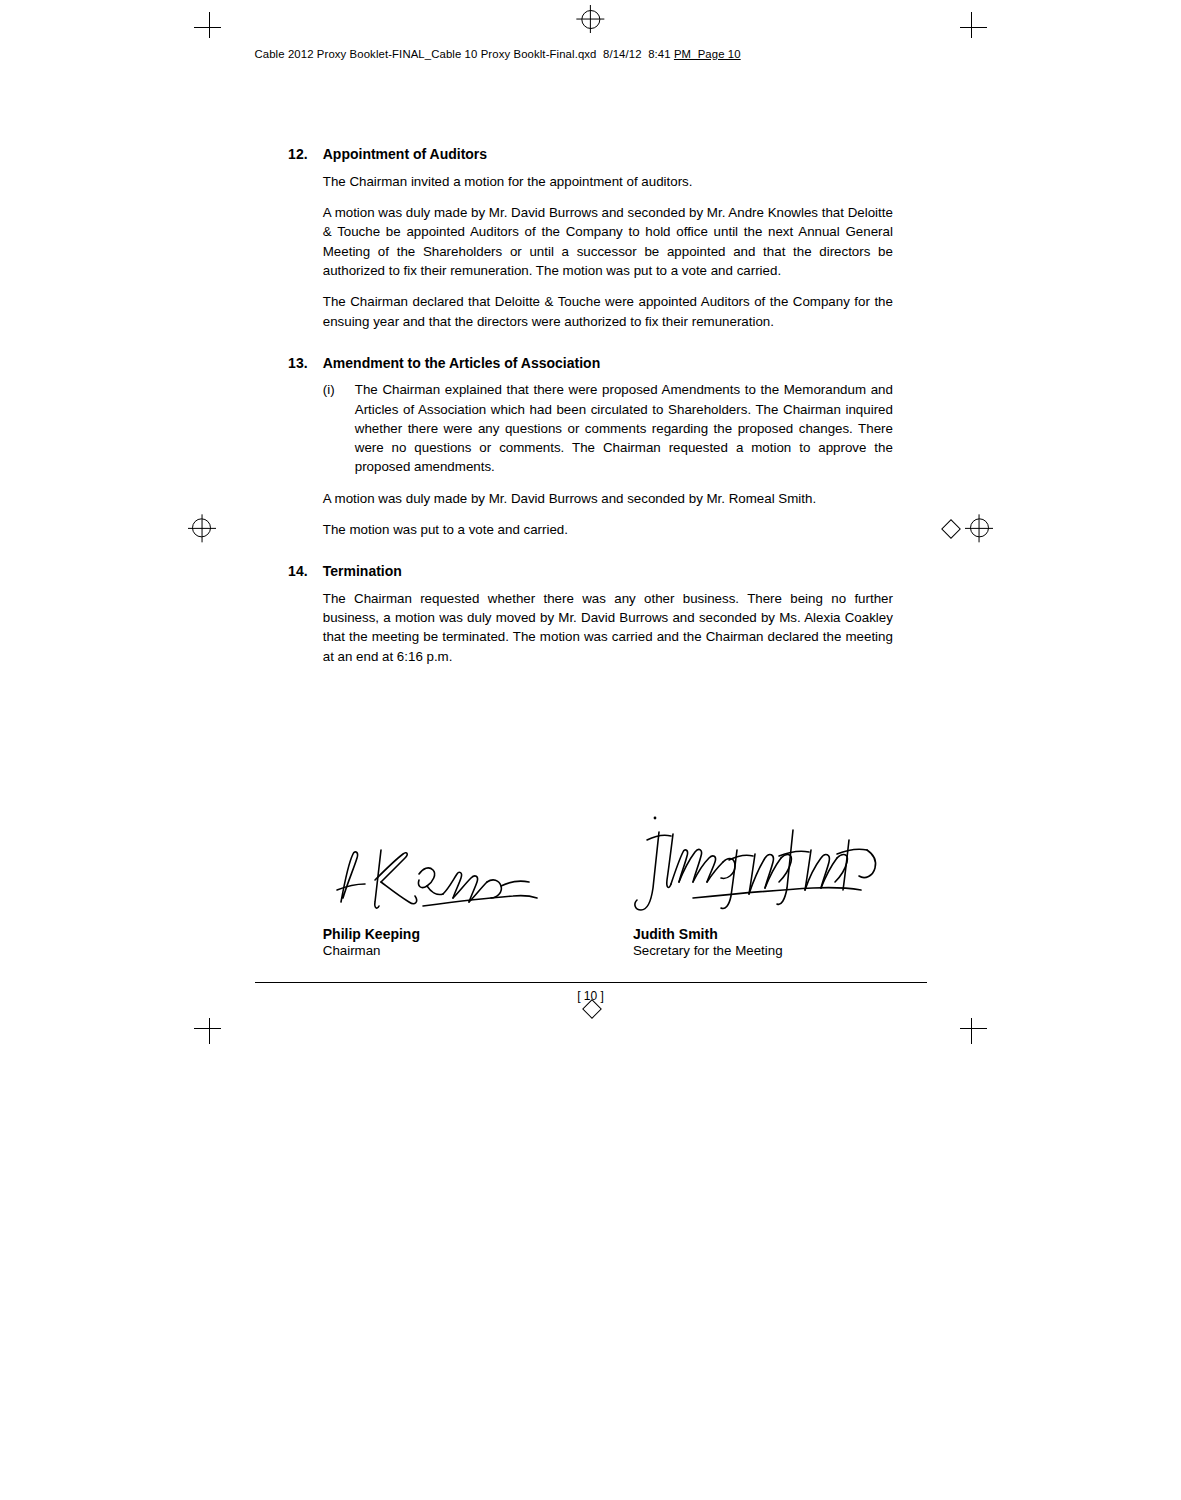Cable 2012 Proxy Booklet-FINAL_Cable 10 Proxy Booklt-Final.qxd 8/14/12 8:41 PM Page 10
12. Appointment of Auditors
The Chairman invited a motion for the appointment of auditors.
A motion was duly made by Mr. David Burrows and seconded by Mr. Andre Knowles that Deloitte & Touche be appointed Auditors of the Company to hold office until the next Annual General Meeting of the Shareholders or until a successor be appointed and that the directors be authorized to fix their remuneration. The motion was put to a vote and carried.
The Chairman declared that Deloitte & Touche were appointed Auditors of the Company for the ensuing year and that the directors were authorized to fix their remuneration.
13. Amendment to the Articles of Association
(i) The Chairman explained that there were proposed Amendments to the Memorandum and Articles of Association which had been circulated to Shareholders. The Chairman inquired whether there were any questions or comments regarding the proposed changes. There were no questions or comments. The Chairman requested a motion to approve the proposed amendments.
A motion was duly made by Mr. David Burrows and seconded by Mr. Romeal Smith.
The motion was put to a vote and carried.
14. Termination
The Chairman requested whether there was any other business. There being no further business, a motion was duly moved by Mr. David Burrows and seconded by Ms. Alexia Coakley that the meeting be terminated. The motion was carried and the Chairman declared the meeting at an end at 6:16 p.m.
Philip Keeping
Chairman
Judith Smith
Secretary for the Meeting
[ 10 ]